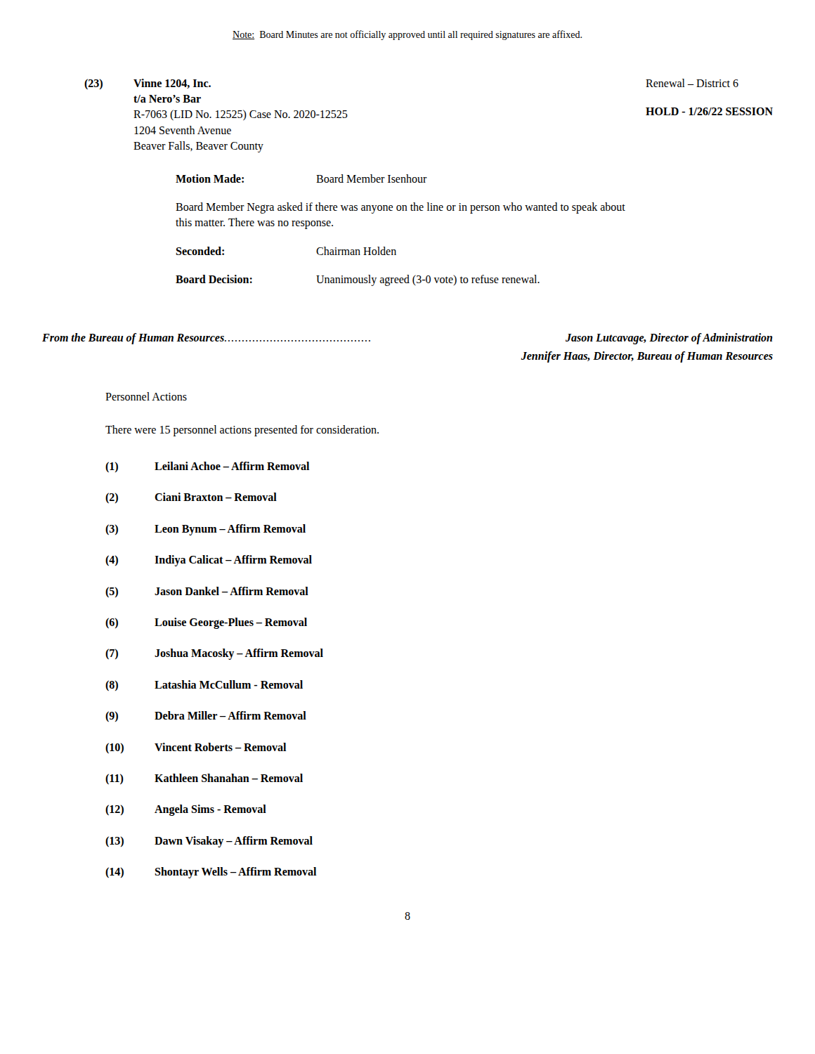Note: Board Minutes are not officially approved until all required signatures are affixed.
(23)
Vinne 1204, Inc.
t/a Nero’s Bar
R-7063 (LID No. 12525) Case No. 2020-12525
1204 Seventh Avenue
Beaver Falls, Beaver County
Renewal – District 6
HOLD - 1/26/22 SESSION
Motion Made:
Board Member Isenhour
Board Member Negra asked if there was anyone on the line or in person who wanted to speak about this matter. There was no response.
Seconded:
Chairman Holden
Board Decision:
Unanimously agreed (3-0 vote) to refuse renewal.
From the Bureau of Human Resources .......................................... Jason Lutcavage, Director of Administration
Jennifer Haas, Director, Bureau of Human Resources
Personnel Actions
There were 15 personnel actions presented for consideration.
(1)
Leilani Achoe – Affirm Removal
(2)
Ciani Braxton – Removal
(3)
Leon Bynum – Affirm Removal
(4)
Indiya Calicat – Affirm Removal
(5)
Jason Dankel – Affirm Removal
(6)
Louise George-Plues – Removal
(7)
Joshua Macosky – Affirm Removal
(8)
Latashia McCullum - Removal
(9)
Debra Miller – Affirm Removal
(10)
Vincent Roberts – Removal
(11)
Kathleen Shanahan – Removal
(12)
Angela Sims - Removal
(13)
Dawn Visakay – Affirm Removal
(14)
Shontayr Wells – Affirm Removal
8